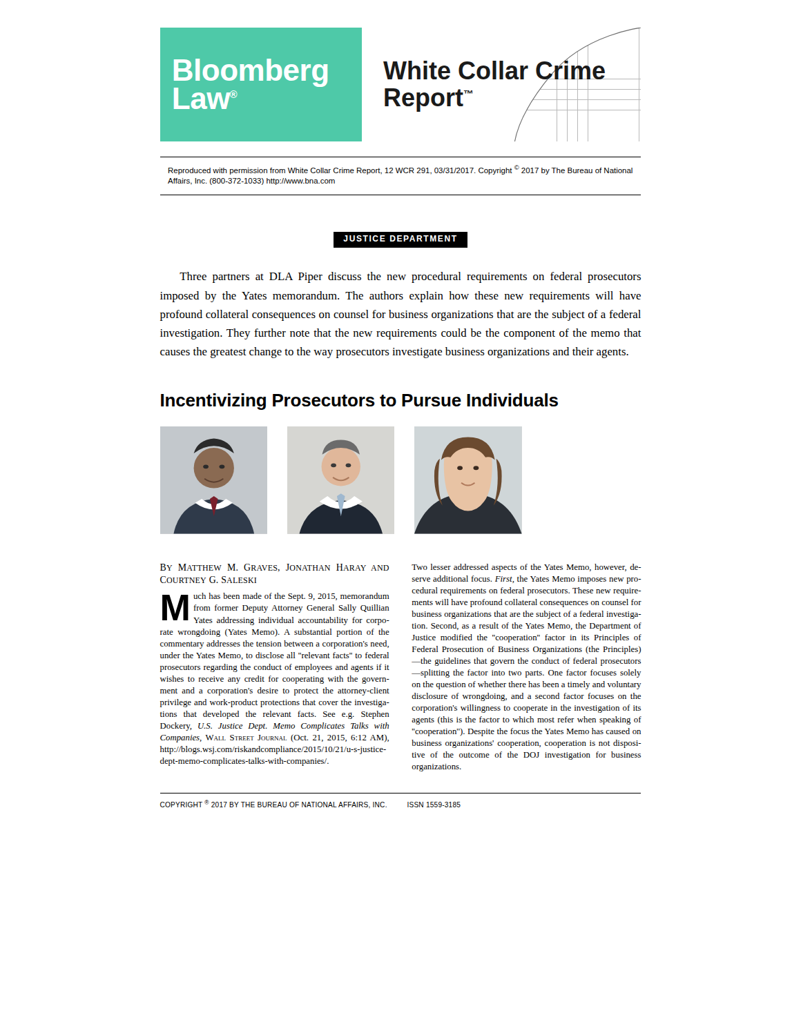Bloomberg
Law®
White Collar Crime
Report™
Reproduced with permission from White Collar Crime Report, 12 WCR 291, 03/31/2017. Copyright © 2017 by The Bureau of National Affairs, Inc. (800-372-1033) http://www.bna.com
JUSTICE DEPARTMENT
Three partners at DLA Piper discuss the new procedural requirements on federal prosecutors imposed by the Yates memorandum. The authors explain how these new requirements will have profound collateral consequences on counsel for business organizations that are the subject of a federal investigation. They further note that the new requirements could be the component of the memo that causes the greatest change to the way prosecutors investigate business organizations and their agents.
Incentivizing Prosecutors to Pursue Individuals
BY MATTHEW M. GRAVES, JONATHAN HARAY AND COURTNEY G. SALESKI
Much has been made of the Sept. 9, 2015, memorandum from former Deputy Attorney General Sally Quillian Yates addressing individual accountability for corporate wrongdoing (Yates Memo). A substantial portion of the commentary addresses the tension between a corporation's need, under the Yates Memo, to disclose all ''relevant facts'' to federal prosecutors regarding the conduct of employees and agents if it wishes to receive any credit for cooperating with the government and a corporation's desire to protect the attorney-client privilege and work-product protections that cover the investigations that developed the relevant facts. See e.g. Stephen Dockery, U.S. Justice Dept. Memo Complicates Talks with Companies, Wall Street Journal (Oct. 21, 2015, 6:12 AM), http://blogs.wsj.com/riskandcompliance/2015/10/21/u-s-justice-dept-memo-complicates-talks-with-companies/.
Two lesser addressed aspects of the Yates Memo, however, deserve additional focus. First, the Yates Memo imposes new procedural requirements on federal prosecutors. These new requirements will have profound collateral consequences on counsel for business organizations that are the subject of a federal investigation. Second, as a result of the Yates Memo, the Department of Justice modified the ''cooperation'' factor in its Principles of Federal Prosecution of Business Organizations (the Principles)—the guidelines that govern the conduct of federal prosecutors—splitting the factor into two parts. One factor focuses solely on the question of whether there has been a timely and voluntary disclosure of wrongdoing, and a second factor focuses on the corporation's willingness to cooperate in the investigation of its agents (this is the factor to which most refer when speaking of ''cooperation''). Despite the focus the Yates Memo has caused on business organizations' cooperation, cooperation is not dispositive of the outcome of the DOJ investigation for business organizations.
COPYRIGHT ® 2017 BY THE BUREAU OF NATIONAL AFFAIRS, INC.ISSN 1559-3185